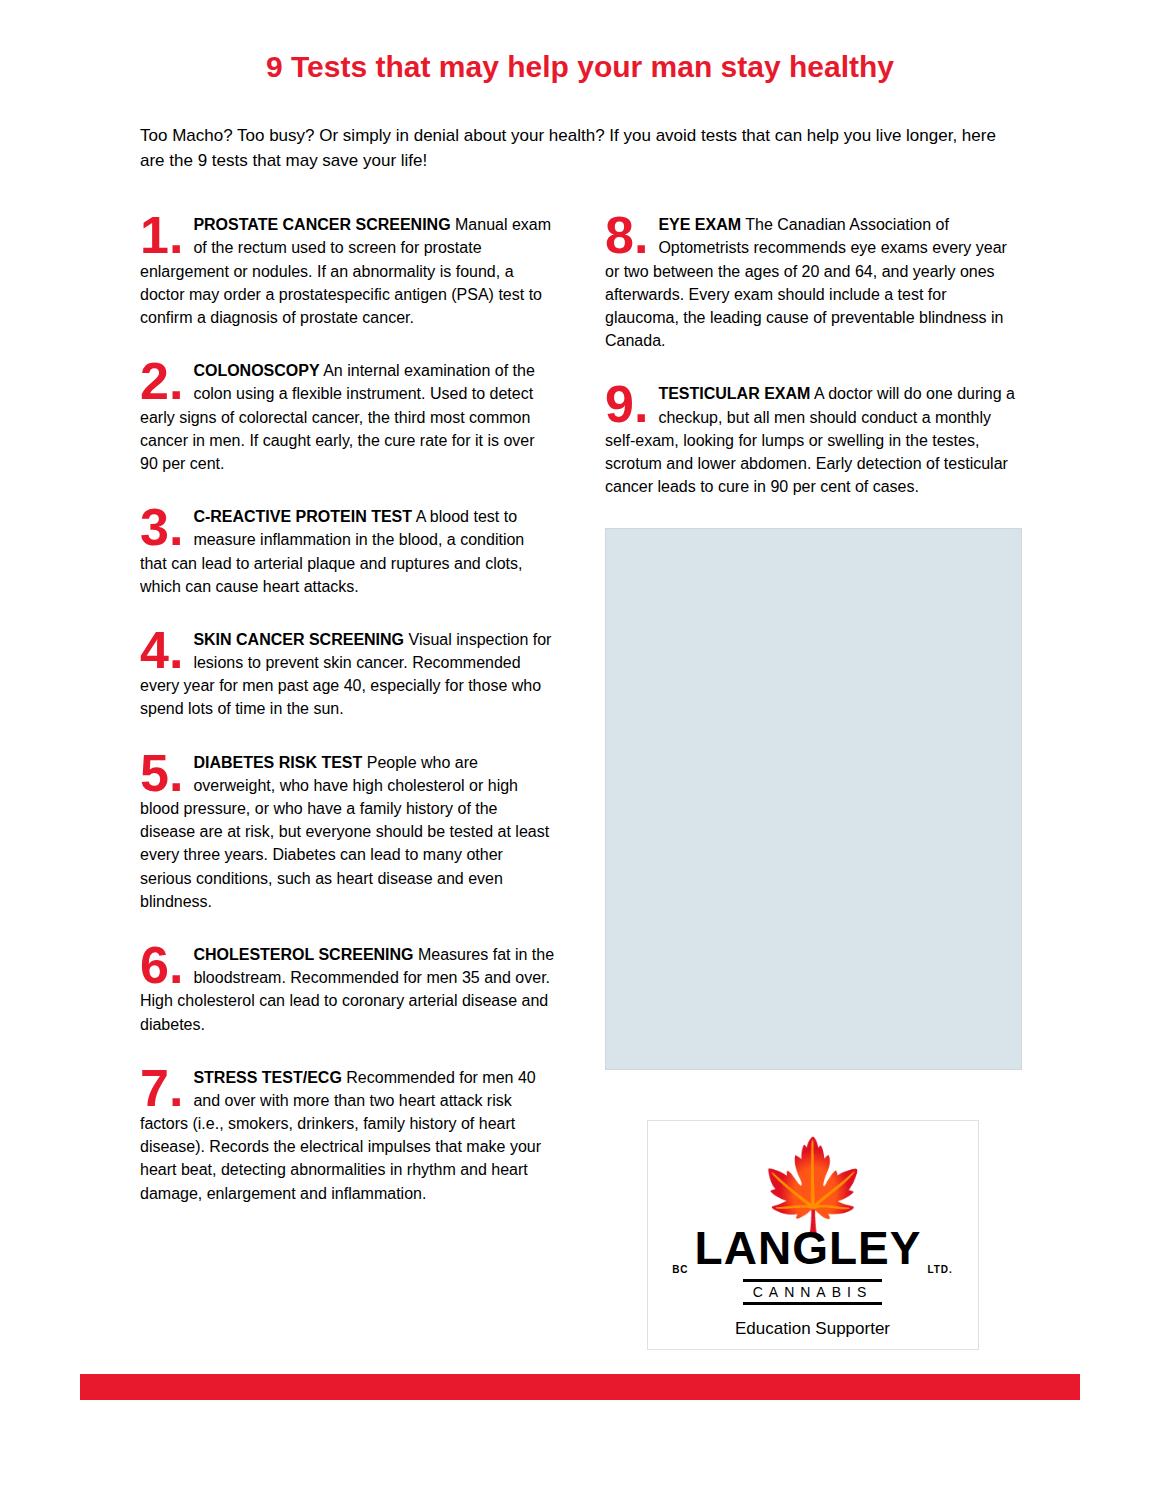9 Tests that may help your man stay healthy
Too Macho? Too busy? Or simply in denial about your health? If you avoid tests that can help you live longer, here are the 9 tests that may save your life!
1. PROSTATE CANCER SCREENING Manual exam of the rectum used to screen for prostate enlargement or nodules. If an abnormality is found, a doctor may order a prostatespecific antigen (PSA) test to confirm a diagnosis of prostate cancer.
2. COLONOSCOPY An internal examination of the colon using a flexible instrument. Used to detect early signs of colorectal cancer, the third most common cancer in men. If caught early, the cure rate for it is over 90 per cent.
3. C-REACTIVE PROTEIN TEST A blood test to measure inflammation in the blood, a condition that can lead to arterial plaque and ruptures and clots, which can cause heart attacks.
4. SKIN CANCER SCREENING Visual inspection for lesions to prevent skin cancer. Recommended every year for men past age 40, especially for those who spend lots of time in the sun.
5. DIABETES RISK TEST People who are overweight, who have high cholesterol or high blood pressure, or who have a family history of the disease are at risk, but everyone should be tested at least every three years. Diabetes can lead to many other serious conditions, such as heart disease and even blindness.
6. CHOLESTEROL SCREENING Measures fat in the bloodstream. Recommended for men 35 and over. High cholesterol can lead to coronary arterial disease and diabetes.
7. STRESS TEST/ECG Recommended for men 40 and over with more than two heart attack risk factors (i.e., smokers, drinkers, family history of heart disease). Records the electrical impulses that make your heart beat, detecting abnormalities in rhythm and heart damage, enlargement and inflammation.
8. EYE EXAM The Canadian Association of Optometrists recommends eye exams every year or two between the ages of 20 and 64, and yearly ones afterwards. Every exam should include a test for glaucoma, the leading cause of preventable blindness in Canada.
9. TESTICULAR EXAM A doctor will do one during a checkup, but all men should conduct a monthly self-exam, looking for lumps or swelling in the testes, scrotum and lower abdomen. Early detection of testicular cancer leads to cure in 90 per cent of cases.
🍁
BCLANGLEYLTD.
CANNABIS
Education Supporter